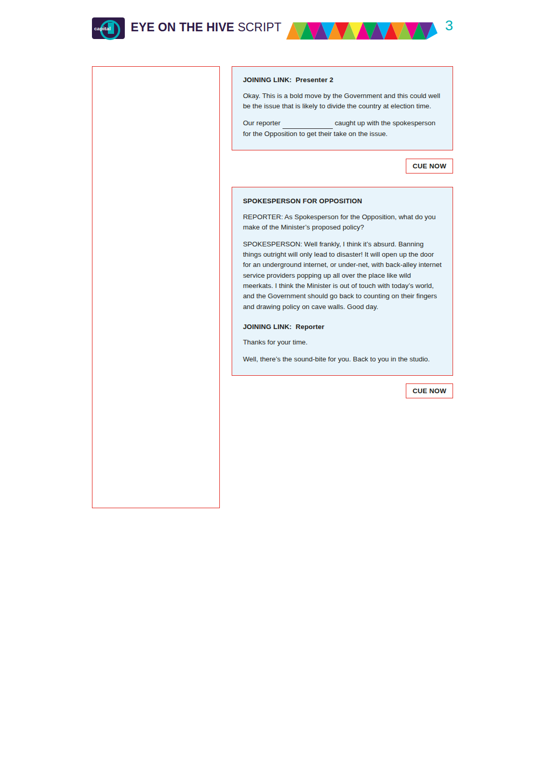capital
EYE ON THE HIVE SCRIPT
3
JOINING LINK: Presenter 2
Okay. This is a bold move by the Government and this could well be the issue that is likely to divide the country at election time.
Our reporter caught up with the spokesperson for the Opposition to get their take on the issue.
CUE NOW
SPOKESPERSON FOR OPPOSITION
REPORTER: As Spokesperson for the Opposition, what do you make of the Minister’s proposed policy?
SPOKESPERSON: Well frankly, I think it’s absurd. Banning things outright will only lead to disaster! It will open up the door for an underground internet, or under-net, with back-alley internet service providers popping up all over the place like wild meerkats. I think the Minister is out of touch with today’s world, and the Government should go back to counting on their fingers and drawing policy on cave walls. Good day.
JOINING LINK: Reporter
Thanks for your time.
Well, there’s the sound-bite for you. Back to you in the studio.
CUE NOW